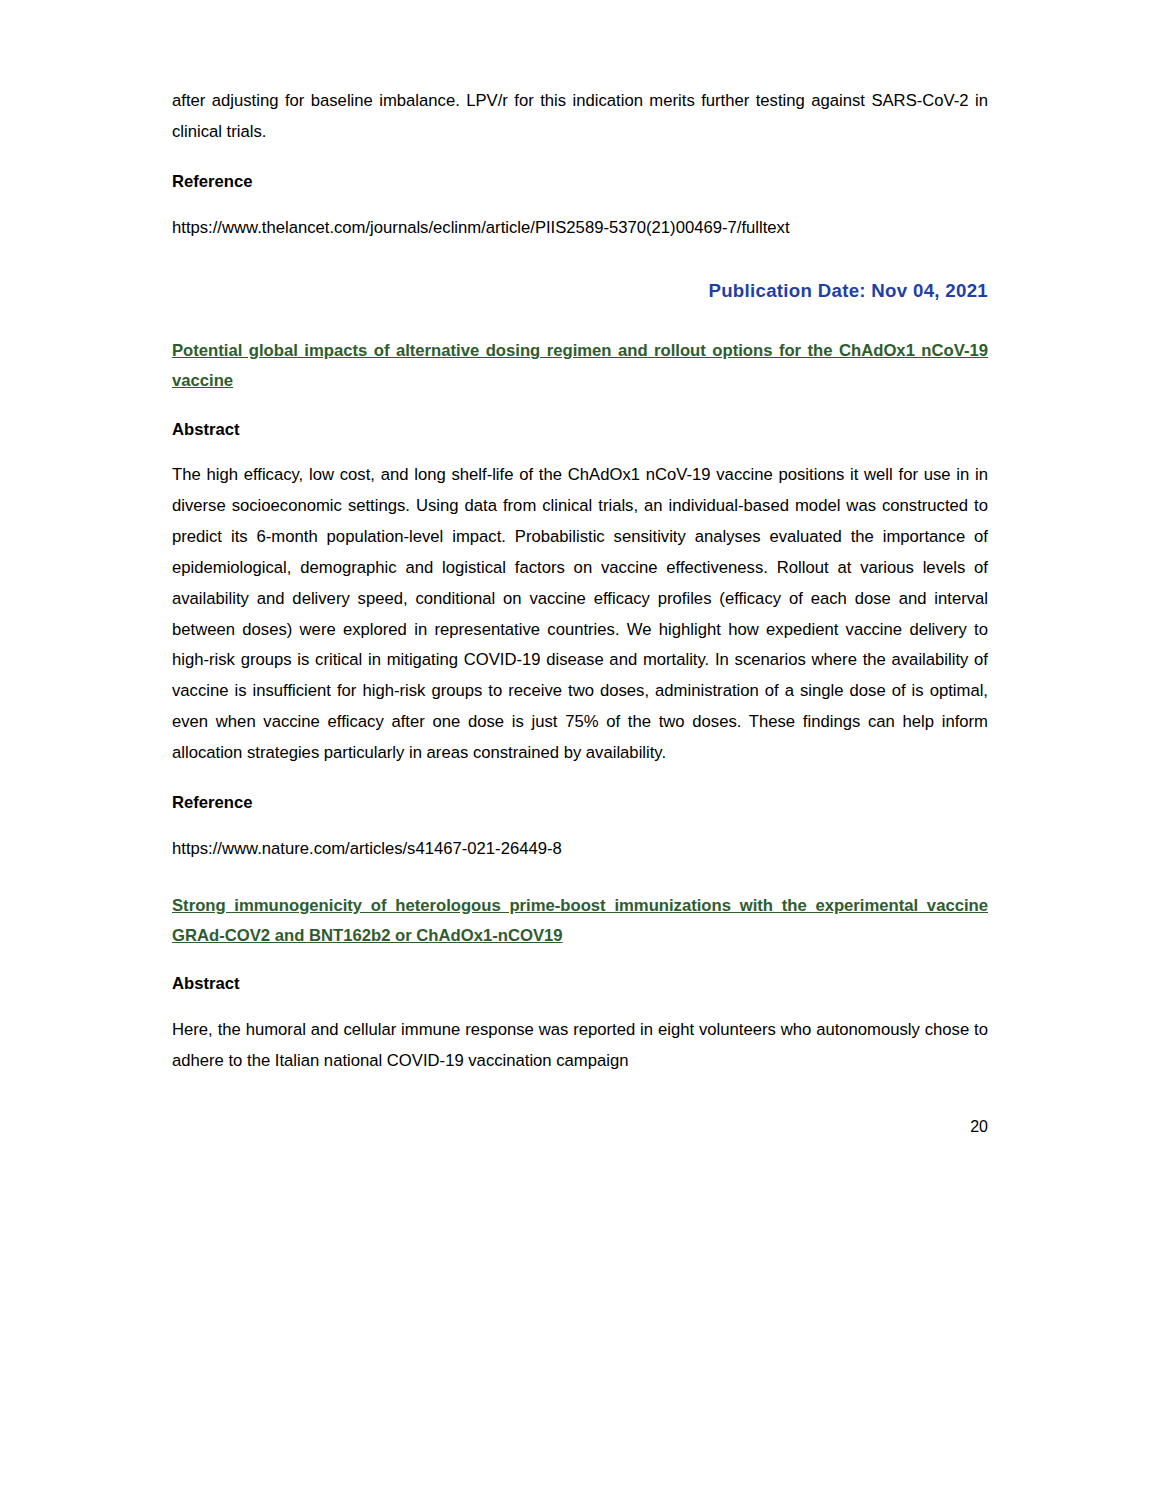after adjusting for baseline imbalance. LPV/r for this indication merits further testing against SARS-CoV-2 in clinical trials.
Reference
https://www.thelancet.com/journals/eclinm/article/PIIS2589-5370(21)00469-7/fulltext
Publication Date: Nov 04, 2021
Potential global impacts of alternative dosing regimen and rollout options for the ChAdOx1 nCoV-19 vaccine
Abstract
The high efficacy, low cost, and long shelf-life of the ChAdOx1 nCoV-19 vaccine positions it well for use in in diverse socioeconomic settings. Using data from clinical trials, an individual-based model was constructed to predict its 6-month population-level impact. Probabilistic sensitivity analyses evaluated the importance of epidemiological, demographic and logistical factors on vaccine effectiveness. Rollout at various levels of availability and delivery speed, conditional on vaccine efficacy profiles (efficacy of each dose and interval between doses) were explored in representative countries. We highlight how expedient vaccine delivery to high-risk groups is critical in mitigating COVID-19 disease and mortality. In scenarios where the availability of vaccine is insufficient for high-risk groups to receive two doses, administration of a single dose of is optimal, even when vaccine efficacy after one dose is just 75% of the two doses. These findings can help inform allocation strategies particularly in areas constrained by availability.
Reference
https://www.nature.com/articles/s41467-021-26449-8
Strong immunogenicity of heterologous prime-boost immunizations with the experimental vaccine GRAd-COV2 and BNT162b2 or ChAdOx1-nCOV19
Abstract
Here, the humoral and cellular immune response was reported in eight volunteers who autonomously chose to adhere to the Italian national COVID-19 vaccination campaign
20